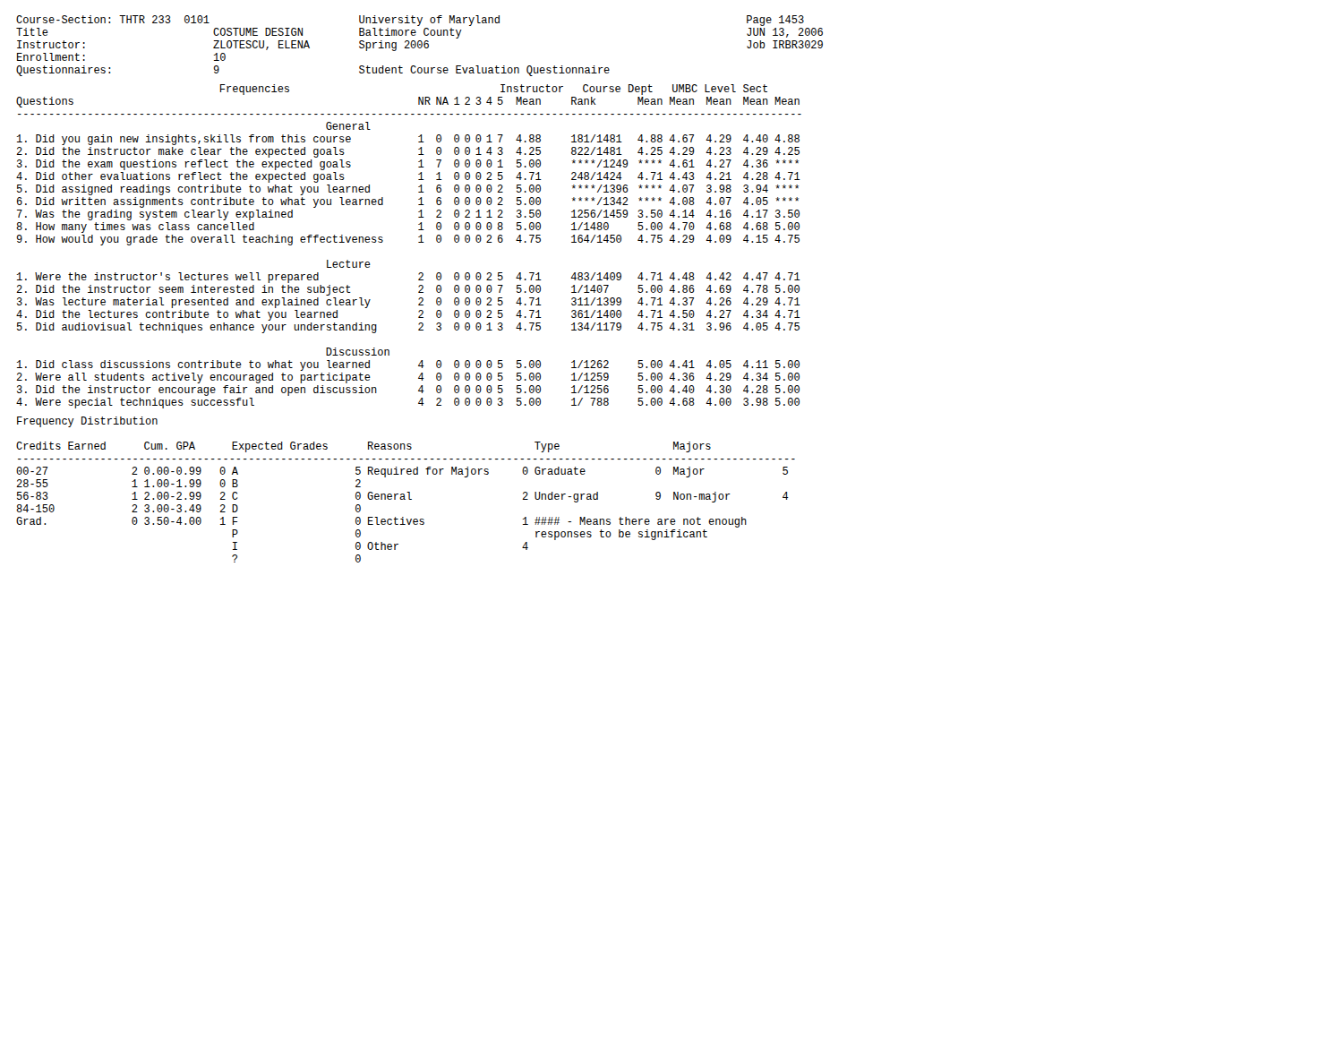| Course-Section: THTR 233 0101 | | University of Maryland | | Page 1453 |
| Title | COSTUME DESIGN | Baltimore County | | JUN 13, 2006 |
| Instructor: | ZLOTESCU, ELENA | Spring 2006 | | Job IRBR3029 |
| Enrollment: | 10 | | | |
| Questionnaires: | 9 | Student Course Evaluation Questionnaire | | |
| Frequencies | Instructor | Course Dept | UMBC Level | Sect |
| Questions | NR | NA | 1 | 2 | 3 | 4 | 5 | Mean | Rank | Mean | Mean | Mean | Mean | Mean |
| -------------------------------------------------------------------------------------------------------------------------- |
| General |
| 1. Did you gain new insights,skills from this course | 1 | 0 | 0 | 0 | 0 | 1 | 7 | 4.88 | 181/1481 | 4.88 | 4.67 | 4.29 | 4.40 | 4.88 |
| 2. Did the instructor make clear the expected goals | 1 | 0 | 0 | 0 | 1 | 4 | 3 | 4.25 | 822/1481 | 4.25 | 4.29 | 4.23 | 4.29 | 4.25 |
| 3. Did the exam questions reflect the expected goals | 1 | 7 | 0 | 0 | 0 | 0 | 1 | 5.00 | ****/1249 | **** | 4.61 | 4.27 | 4.36 | **** |
| 4. Did other evaluations reflect the expected goals | 1 | 1 | 0 | 0 | 0 | 2 | 5 | 4.71 | 248/1424 | 4.71 | 4.43 | 4.21 | 4.28 | 4.71 |
| 5. Did assigned readings contribute to what you learned | 1 | 6 | 0 | 0 | 0 | 0 | 2 | 5.00 | ****/1396 | **** | 4.07 | 3.98 | 3.94 | **** |
| 6. Did written assignments contribute to what you learned | 1 | 6 | 0 | 0 | 0 | 0 | 2 | 5.00 | ****/1342 | **** | 4.08 | 4.07 | 4.05 | **** |
| 7. Was the grading system clearly explained | 1 | 2 | 0 | 2 | 1 | 1 | 2 | 3.50 | 1256/1459 | 3.50 | 4.14 | 4.16 | 4.17 | 3.50 |
| 8. How many times was class cancelled | 1 | 0 | 0 | 0 | 0 | 0 | 8 | 5.00 | 1/1480 | 5.00 | 4.70 | 4.68 | 4.68 | 5.00 |
| 9. How would you grade the overall teaching effectiveness | 1 | 0 | 0 | 0 | 0 | 2 | 6 | 4.75 | 164/1450 | 4.75 | 4.29 | 4.09 | 4.15 | 4.75 |
| Lecture |
| 1. Were the instructor's lectures well prepared | 2 | 0 | 0 | 0 | 0 | 2 | 5 | 4.71 | 483/1409 | 4.71 | 4.48 | 4.42 | 4.47 | 4.71 |
| 2. Did the instructor seem interested in the subject | 2 | 0 | 0 | 0 | 0 | 0 | 7 | 5.00 | 1/1407 | 5.00 | 4.86 | 4.69 | 4.78 | 5.00 |
| 3. Was lecture material presented and explained clearly | 2 | 0 | 0 | 0 | 0 | 2 | 5 | 4.71 | 311/1399 | 4.71 | 4.37 | 4.26 | 4.29 | 4.71 |
| 4. Did the lectures contribute to what you learned | 2 | 0 | 0 | 0 | 0 | 2 | 5 | 4.71 | 361/1400 | 4.71 | 4.50 | 4.27 | 4.34 | 4.71 |
| 5. Did audiovisual techniques enhance your understanding | 2 | 3 | 0 | 0 | 0 | 1 | 3 | 4.75 | 134/1179 | 4.75 | 4.31 | 3.96 | 4.05 | 4.75 |
| Discussion |
| 1. Did class discussions contribute to what you learned | 4 | 0 | 0 | 0 | 0 | 0 | 5 | 5.00 | 1/1262 | 5.00 | 4.41 | 4.05 | 4.11 | 5.00 |
| 2. Were all students actively encouraged to participate | 4 | 0 | 0 | 0 | 0 | 0 | 5 | 5.00 | 1/1259 | 5.00 | 4.36 | 4.29 | 4.34 | 5.00 |
| 3. Did the instructor encourage fair and open discussion | 4 | 0 | 0 | 0 | 0 | 0 | 5 | 5.00 | 1/1256 | 5.00 | 4.40 | 4.30 | 4.28 | 5.00 |
| 4. Were special techniques successful | 4 | 2 | 0 | 0 | 0 | 0 | 3 | 5.00 | 1/ 788 | 5.00 | 4.68 | 4.00 | 3.98 | 5.00 |
| Frequency Distribution |
| Credits Earned | | Cum. GPA | | Expected Grades | | Reasons | | Type | | Majors | |
| ------------------------------------------------------------------------------------------------------------------------- |
| 00-27 | 2 | 0.00-0.99 | 0 | A | 5 | Required for Majors | 0 | Graduate | 0 | Major | 5 |
| 28-55 | 1 | 1.00-1.99 | 0 | B | 2 | | | | | | |
| 56-83 | 1 | 2.00-2.99 | 2 | C | 0 | General | 2 | Under-grad | 9 | Non-major | 4 |
| 84-150 | 2 | 3.00-3.49 | 2 | D | 0 | | | | | | |
| Grad. | 0 | 3.50-4.00 | 1 | F | 0 | Electives | 1 | #### - Means there are not enough |
| | | | | P | 0 | | | responses to be significant |
| | | | | I | 0 | Other | 4 | | | | |
| | | | | ? | 0 | | | | | | |